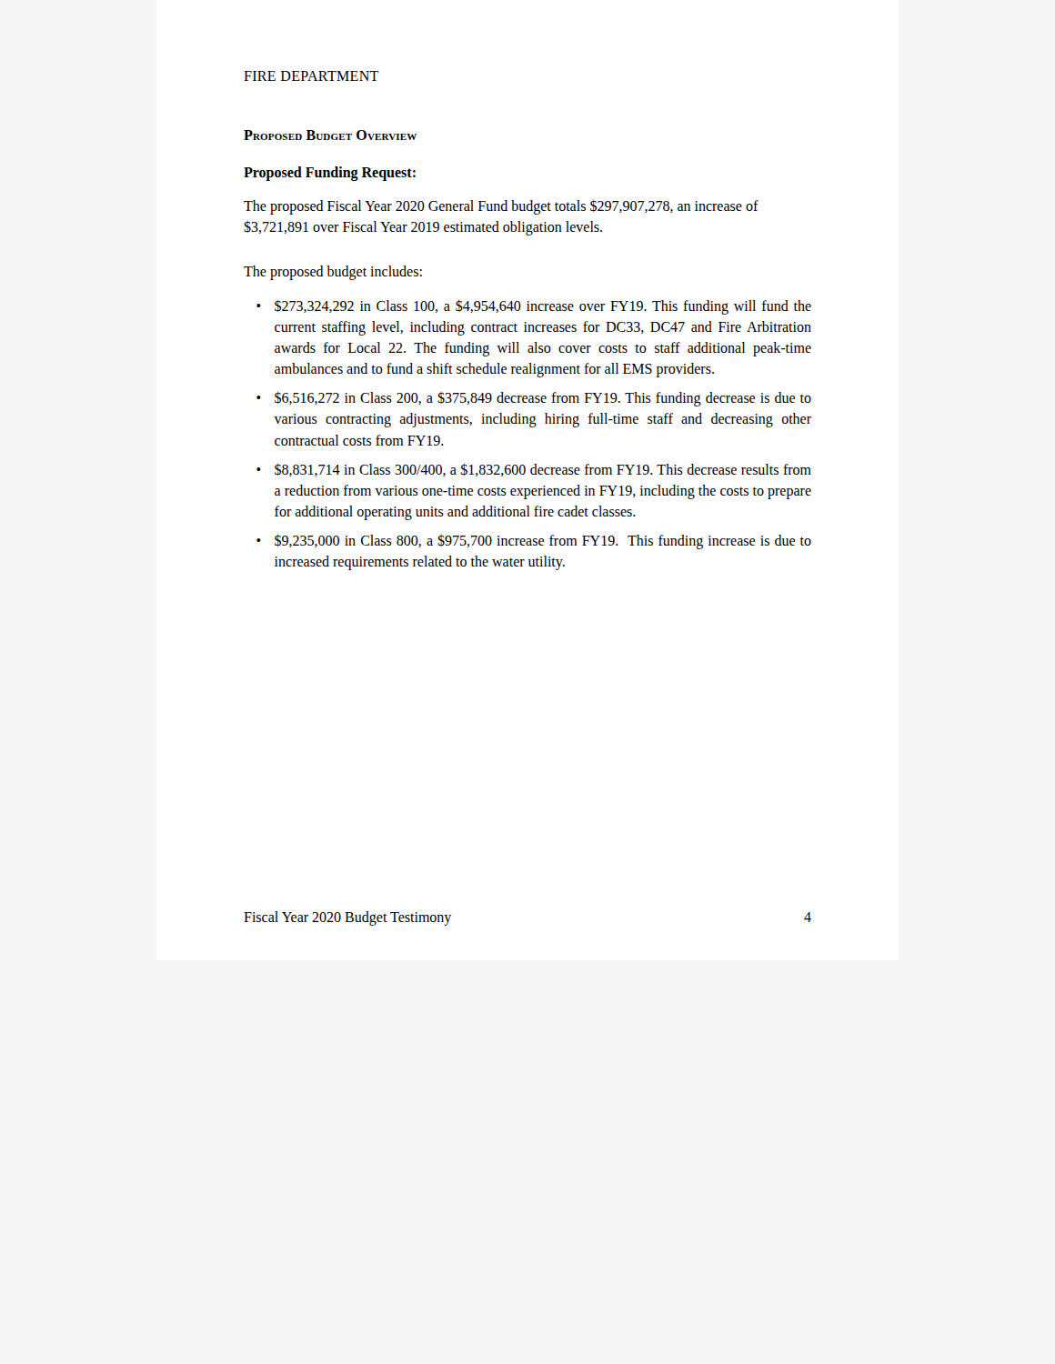FIRE DEPARTMENT
PROPOSED BUDGET OVERVIEW
Proposed Funding Request:
The proposed Fiscal Year 2020 General Fund budget totals $297,907,278, an increase of $3,721,891 over Fiscal Year 2019 estimated obligation levels.
The proposed budget includes:
$273,324,292 in Class 100, a $4,954,640 increase over FY19. This funding will fund the current staffing level, including contract increases for DC33, DC47 and Fire Arbitration awards for Local 22. The funding will also cover costs to staff additional peak-time ambulances and to fund a shift schedule realignment for all EMS providers.
$6,516,272 in Class 200, a $375,849 decrease from FY19. This funding decrease is due to various contracting adjustments, including hiring full-time staff and decreasing other contractual costs from FY19.
$8,831,714 in Class 300/400, a $1,832,600 decrease from FY19. This decrease results from a reduction from various one-time costs experienced in FY19, including the costs to prepare for additional operating units and additional fire cadet classes.
$9,235,000 in Class 800, a $975,700 increase from FY19. This funding increase is due to increased requirements related to the water utility.
Fiscal Year 2020 Budget Testimony 4